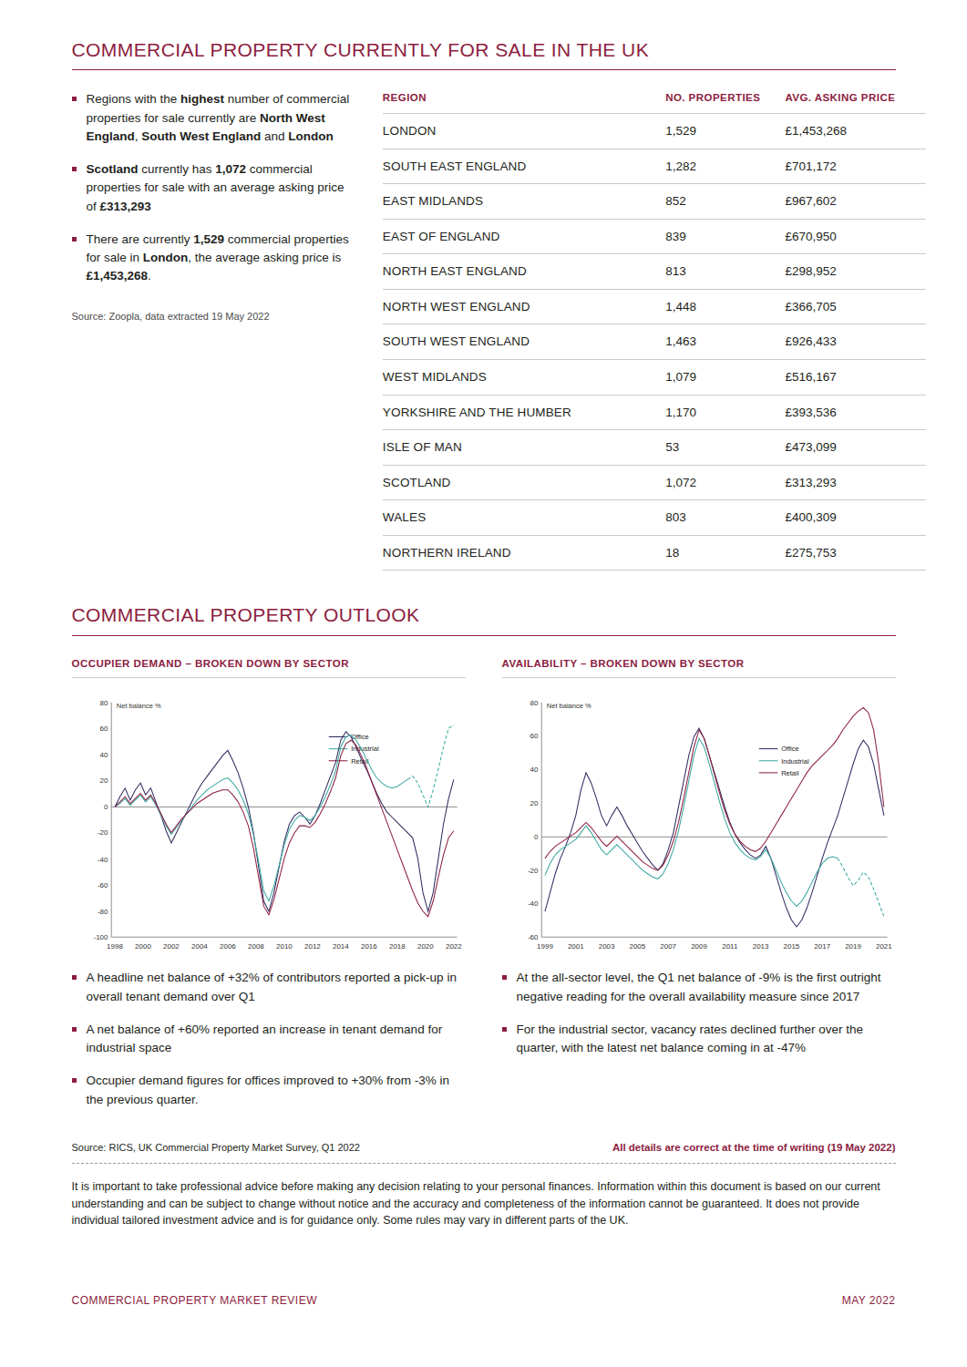Commercial property currently for sale in the UK
Regions with the highest number of commercial properties for sale currently are North West England, South West England and London
Scotland currently has 1,072 commercial properties for sale with an average asking price of £313,293
There are currently 1,529 commercial properties for sale in London, the average asking price is £1,453,268.
Source: Zoopla, data extracted 19 May 2022
| Region | No. Properties | Avg. Asking Price |
| --- | --- | --- |
| London | 1,529 | £1,453,268 |
| South East England | 1,282 | £701,172 |
| East Midlands | 852 | £967,602 |
| East of England | 839 | £670,950 |
| North East England | 813 | £298,952 |
| North West England | 1,448 | £366,705 |
| South West England | 1,463 | £926,433 |
| West Midlands | 1,079 | £516,167 |
| Yorkshire and the Humber | 1,170 | £393,536 |
| Isle of Man | 53 | £473,099 |
| Scotland | 1,072 | £313,293 |
| Wales | 803 | £400,309 |
| Northern Ireland | 18 | £275,753 |
Commercial property outlook
Occupier demand – broken down by sector
80 60 40 20 0 -20 -40 -60 -80 -100 Net balance % 1998 2000 2002 2004 2006 2008 2010 2012 2014 2016 2018 2020 2022 Office Industrial Retail
A headline net balance of +32% of contributors reported a pick-up in overall tenant demand over Q1
A net balance of +60% reported an increase in tenant demand for industrial space
Occupier demand figures for offices improved to +30% from -3% in the previous quarter.
Availability – broken down by sector
80 60 40 20 0 -20 -40 -60 Net balance % 1999 2001 2003 2005 2007 2009 2011 2013 2015 2017 2019 2021 Office Industrial Retail
At the all-sector level, the Q1 net balance of -9% is the first outright negative reading for the overall availability measure since 2017
For the industrial sector, vacancy rates declined further over the quarter, with the latest net balance coming in at -47%
Source: RICS, UK Commercial Property Market Survey, Q1 2022 All details are correct at the time of writing (19 May 2022)
It is important to take professional advice before making any decision relating to your personal finances. Information within this document is based on our current understanding and can be subject to change without notice and the accuracy and completeness of the information cannot be guaranteed. It does not provide individual tailored investment advice and is for guidance only. Some rules may vary in different parts of the UK.
Commercial Property Market Review May 2022